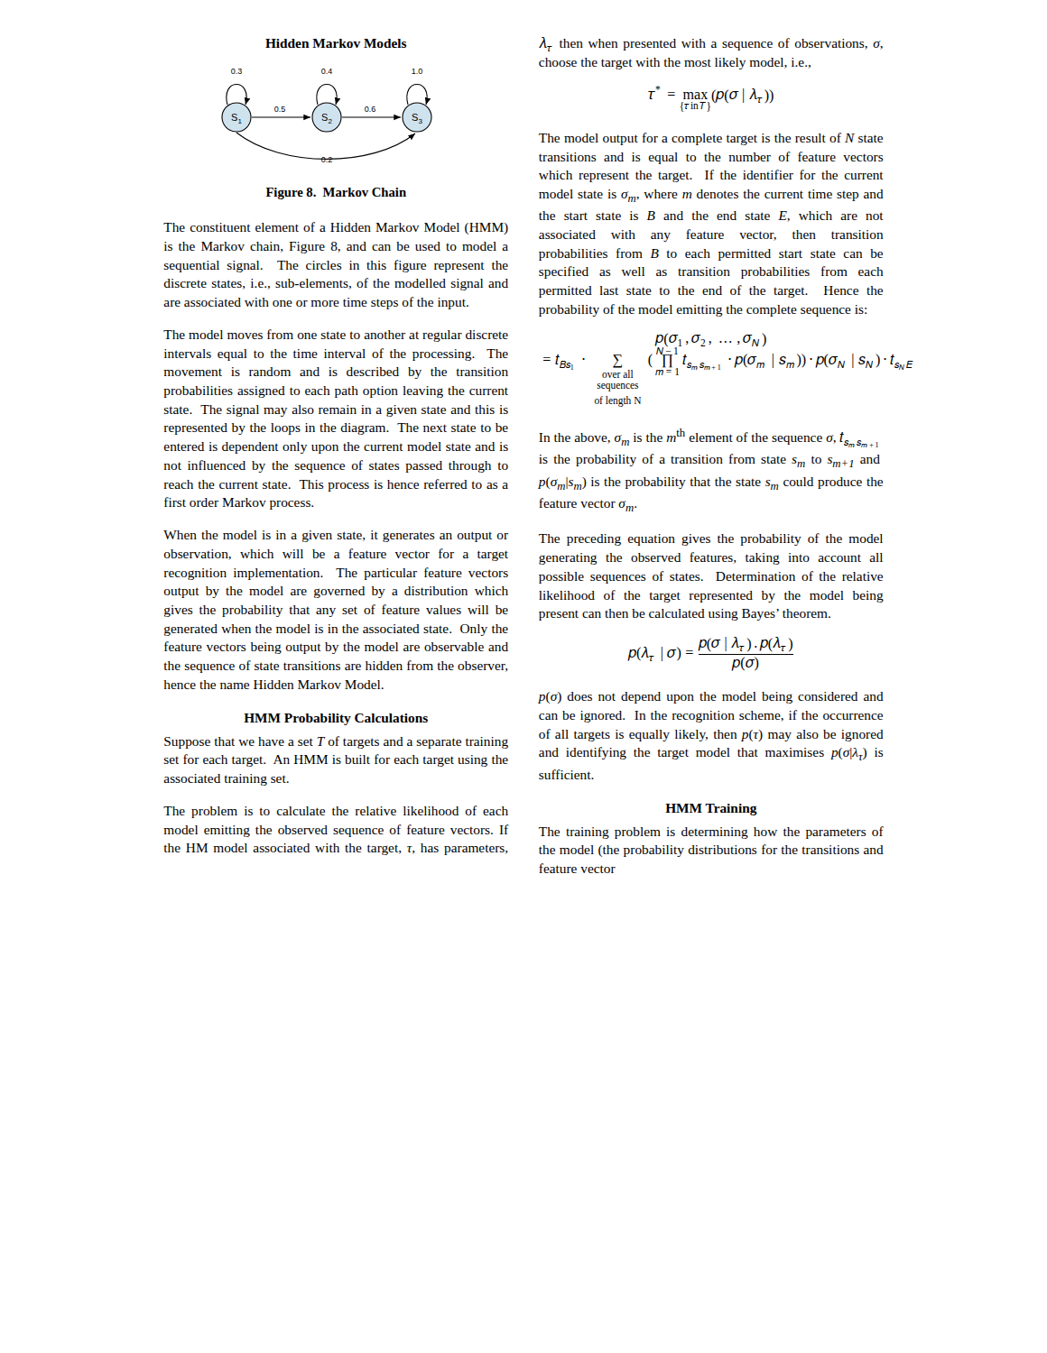Hidden Markov Models
0.3 0.4 1.0 S1 S2 S3 0.5 0.6 0.2
Figure 8. Markov Chain
The constituent element of a Hidden Markov Model (HMM) is the Markov chain, Figure 8, and can be used to model a sequential signal. The circles in this figure represent the discrete states, i.e., sub-elements, of the modelled signal and are associated with one or more time steps of the input.
The model moves from one state to another at regular discrete intervals equal to the time interval of the processing. The movement is random and is described by the transition probabilities assigned to each path option leaving the current state. The signal may also remain in a given state and this is represented by the loops in the diagram. The next state to be entered is dependent only upon the current model state and is not influenced by the sequence of states passed through to reach the current state. This process is hence referred to as a first order Markov process.
When the model is in a given state, it generates an output or observation, which will be a feature vector for a target recognition implementation. The particular feature vectors output by the model are governed by a distribution which gives the probability that any set of feature values will be generated when the model is in the associated state. Only the feature vectors being output by the model are observable and the sequence of state transitions are hidden from the observer, hence the name Hidden Markov Model.
HMM Probability Calculations
Suppose that we have a set T of targets and a separate training set for each target. An HMM is built for each target using the associated training set.
The problem is to calculate the relative likelihood of each model emitting the observed sequence of feature vectors. If the HM model associated with the target, τ, has parameters, λτ then when presented with a sequence of observations, σ, choose the target with the most likely model, i.e.,
τ* = max {τinT} ( p ( σ | λτ ) )
The model output for a complete target is the result of N state transitions and is equal to the number of feature vectors which represent the target. If the identifier for the current model state is σm, where m denotes the current time step and the start state is B and the end state E, which are not associated with any feature vector, then transition probabilities from B to each permitted start state can be specified as well as transition probabilities from each permitted last state to the end of the target. Hence the probability of the model emitting the complete sequence is:
p(σ1,σ2,…,σN) = tBs1 ⋅ ∑ over all sequences of length N ( ∏ m=1 N−1 tsmsm+1 ⋅ p(σm|sm) ) ⋅ p(σN|sN) ⋅ tsNE
In the above, σm is the mth element of the sequence σ, tsmsm+1 is the probability of a transition from state sm to sm+1 and p(σm|sm) is the probability that the state sm could produce the feature vector σm.
The preceding equation gives the probability of the model generating the observed features, taking into account all possible sequences of states. Determination of the relative likelihood of the target represented by the model being present can then be calculated using Bayes’ theorem.
p(λτ|σ) = p(σ|λτ) . p(λτ) p(σ)
p(σ) does not depend upon the model being considered and can be ignored. In the recognition scheme, if the occurrence of all targets is equally likely, then p(τ) may also be ignored and identifying the target model that maximises p(σ|λτ) is sufficient.
HMM Training
The training problem is determining how the parameters of the model (the probability distributions for the transitions and feature vector